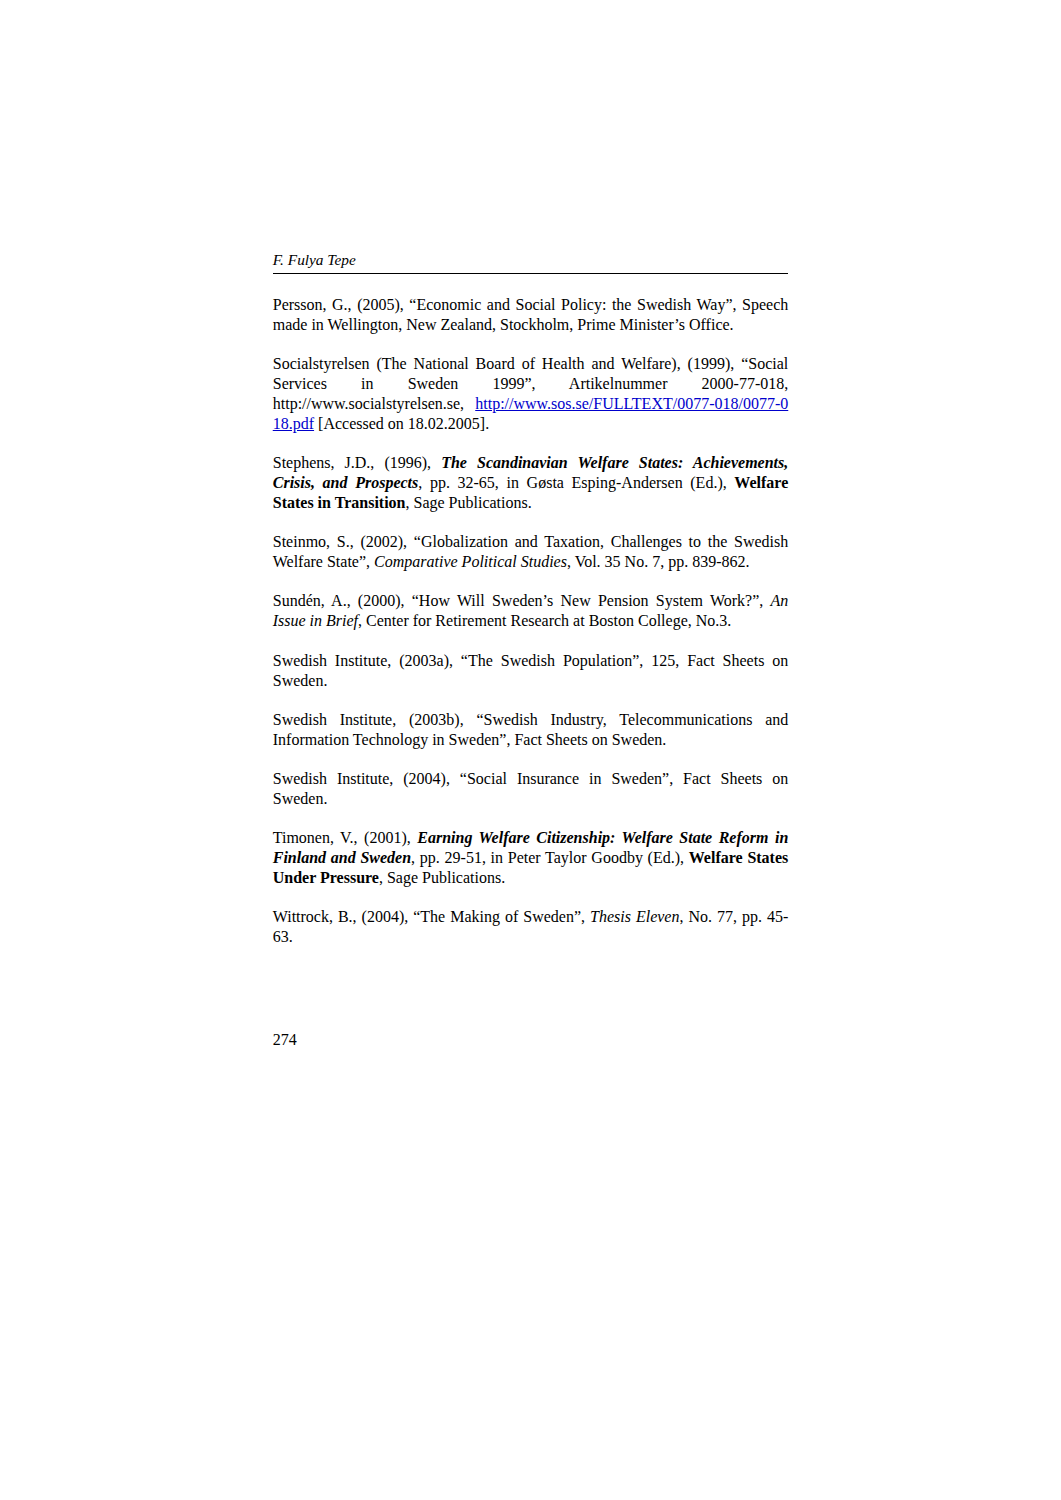F. Fulya Tepe
Persson, G., (2005), “Economic and Social Policy: the Swedish Way”, Speech made in Wellington, New Zealand, Stockholm, Prime Minister’s Office.
Socialstyrelsen (The National Board of Health and Welfare), (1999), “Social Services in Sweden 1999”, Artikelnummer 2000-77-018, http://www.socialstyrelsen.se, http://www.sos.se/FULLTEXT/0077-018/0077-018.pdf [Accessed on 18.02.2005].
Stephens, J.D., (1996), The Scandinavian Welfare States: Achievements, Crisis, and Prospects, pp. 32-65, in Gøsta Esping-Andersen (Ed.), Welfare States in Transition, Sage Publications.
Steinmo, S., (2002), “Globalization and Taxation, Challenges to the Swedish Welfare State”, Comparative Political Studies, Vol. 35 No. 7, pp. 839-862.
Sundén, A., (2000), “How Will Sweden’s New Pension System Work?”, An Issue in Brief, Center for Retirement Research at Boston College, No.3.
Swedish Institute, (2003a), “The Swedish Population”, 125, Fact Sheets on Sweden.
Swedish Institute, (2003b), “Swedish Industry, Telecommunications and Information Technology in Sweden”, Fact Sheets on Sweden.
Swedish Institute, (2004), “Social Insurance in Sweden”, Fact Sheets on Sweden.
Timonen, V., (2001), Earning Welfare Citizenship: Welfare State Reform in Finland and Sweden, pp. 29-51, in Peter Taylor Goodby (Ed.), Welfare States Under Pressure, Sage Publications.
Wittrock, B., (2004), “The Making of Sweden”, Thesis Eleven, No. 77, pp. 45-63.
274